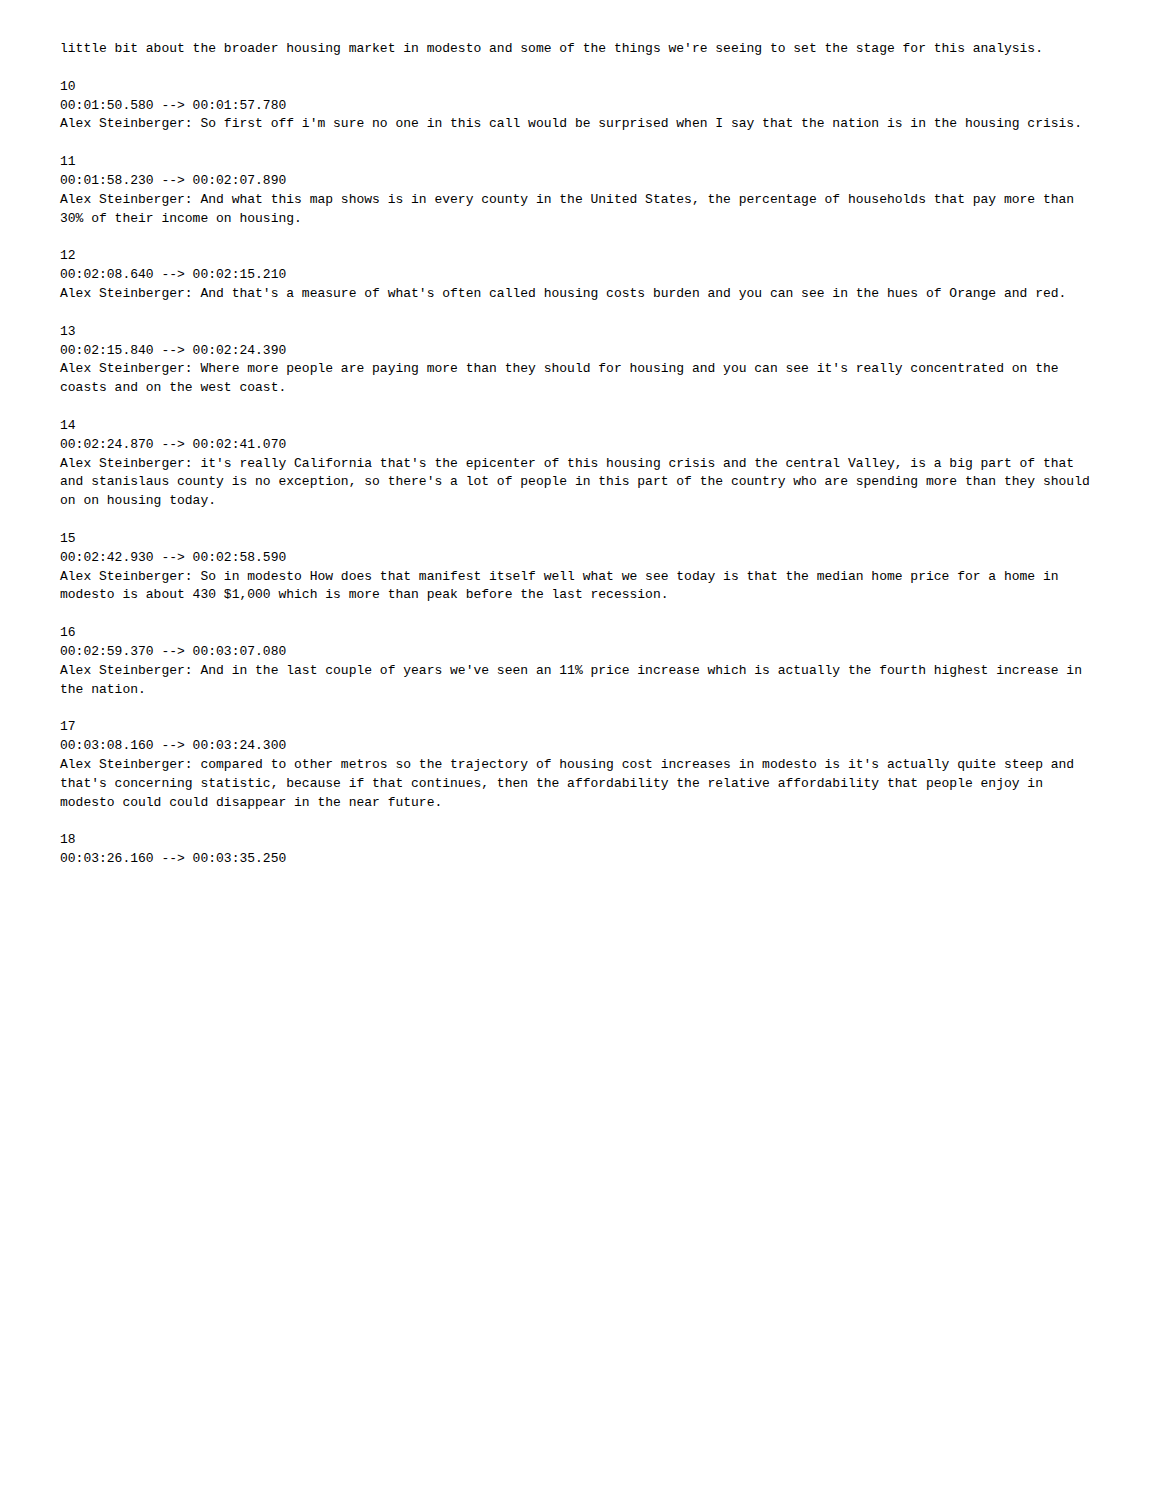little bit about the broader housing market in modesto and some of the things we're seeing to set the stage for this analysis.
10
00:01:50.580 --> 00:01:57.780
Alex Steinberger: So first off i'm sure no one in this call would be surprised when I say that the nation is in the housing crisis.
11
00:01:58.230 --> 00:02:07.890
Alex Steinberger: And what this map shows is in every county in the United States, the percentage of households that pay more than 30% of their income on housing.
12
00:02:08.640 --> 00:02:15.210
Alex Steinberger: And that's a measure of what's often called housing costs burden and you can see in the hues of Orange and red.
13
00:02:15.840 --> 00:02:24.390
Alex Steinberger: Where more people are paying more than they should for housing and you can see it's really concentrated on the coasts and on the west coast.
14
00:02:24.870 --> 00:02:41.070
Alex Steinberger: it's really California that's the epicenter of this housing crisis and the central Valley, is a big part of that and stanislaus county is no exception, so there's a lot of people in this part of the country who are spending more than they should on on housing today.
15
00:02:42.930 --> 00:02:58.590
Alex Steinberger: So in modesto How does that manifest itself well what we see today is that the median home price for a home in modesto is about 430 $1,000 which is more than peak before the last recession.
16
00:02:59.370 --> 00:03:07.080
Alex Steinberger: And in the last couple of years we've seen an 11% price increase which is actually the fourth highest increase in the nation.
17
00:03:08.160 --> 00:03:24.300
Alex Steinberger: compared to other metros so the trajectory of housing cost increases in modesto is it's actually quite steep and that's concerning statistic, because if that continues, then the affordability the relative affordability that people enjoy in modesto could could disappear in the near future.
18
00:03:26.160 --> 00:03:35.250